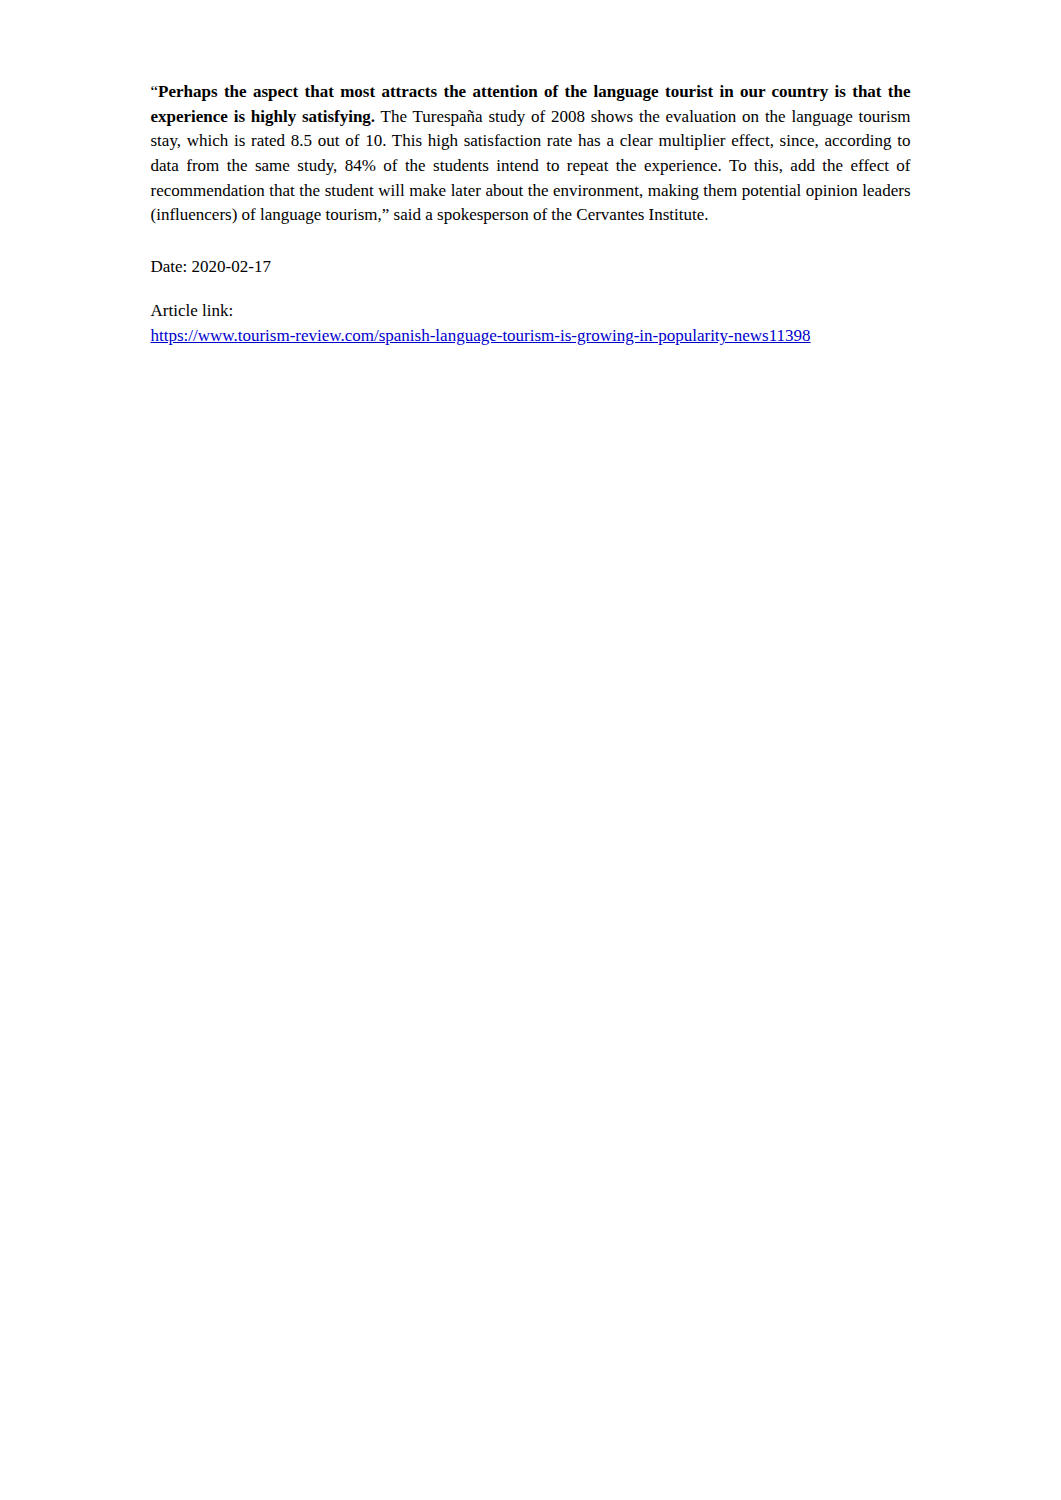“Perhaps the aspect that most attracts the attention of the language tourist in our country is that the experience is highly satisfying. The Turespaña study of 2008 shows the evaluation on the language tourism stay, which is rated 8.5 out of 10. This high satisfaction rate has a clear multiplier effect, since, according to data from the same study, 84% of the students intend to repeat the experience. To this, add the effect of recommendation that the student will make later about the environment, making them potential opinion leaders (influencers) of language tourism,” said a spokesperson of the Cervantes Institute.
Date: 2020-02-17
Article link:
https://www.tourism-review.com/spanish-language-tourism-is-growing-in-popularity-news11398